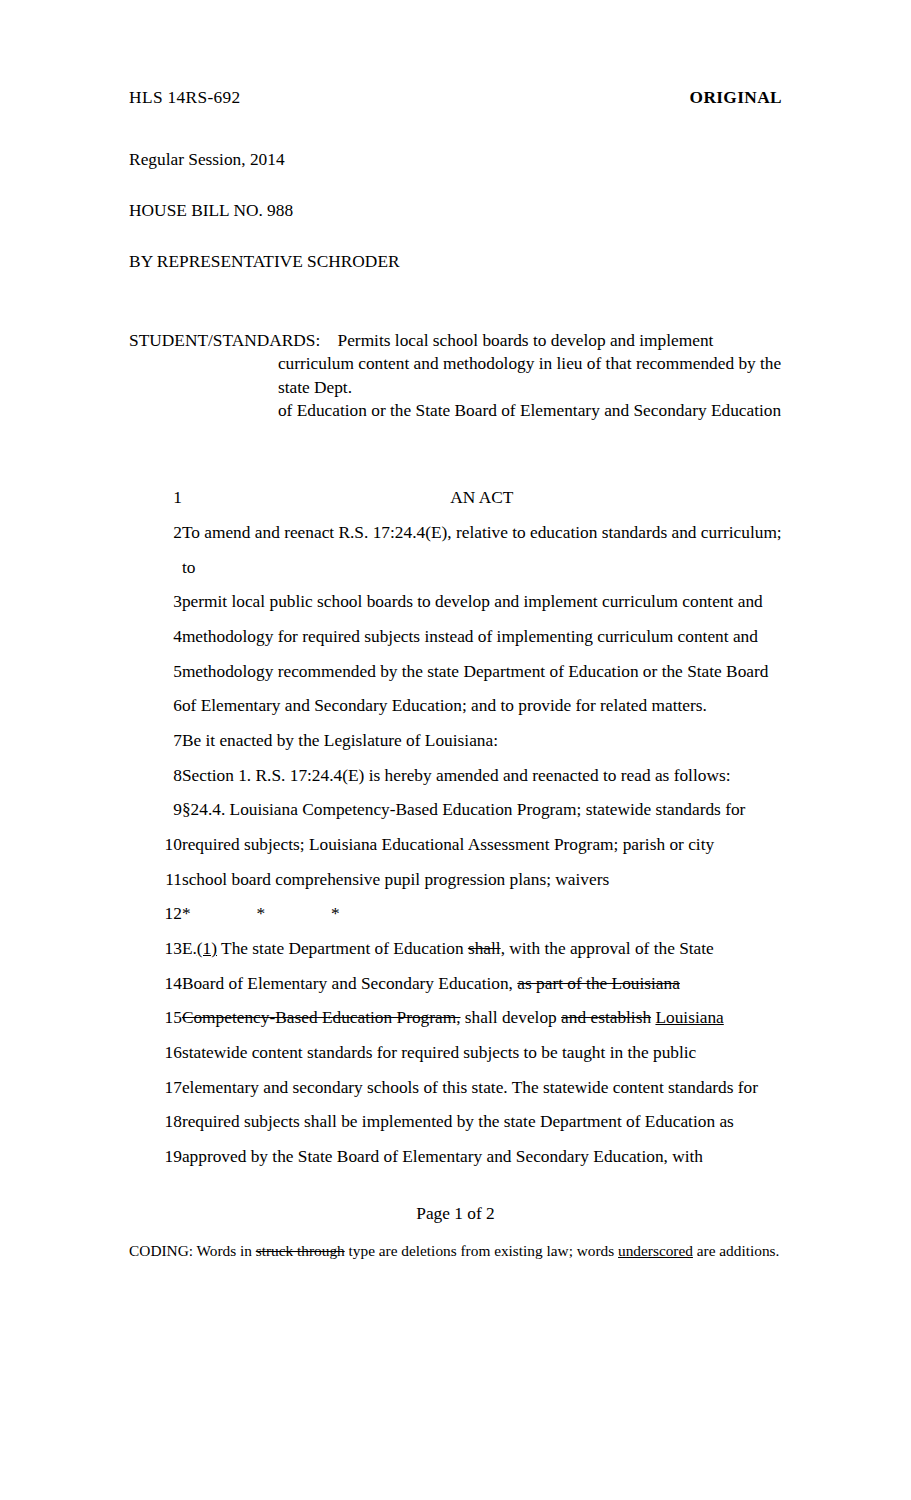HLS 14RS-692
ORIGINAL
Regular Session, 2014
HOUSE BILL NO. 988
BY REPRESENTATIVE SCHRODER
STUDENT/STANDARDS: Permits local school boards to develop and implement
curriculum content and methodology in lieu of that recommended by the state Dept.
of Education or the State Board of Elementary and Secondary Education
| 1 | AN ACT |
| 2 | To amend and reenact R.S. 17:24.4(E), relative to education standards and curriculum; to |
| 3 | permit local public school boards to develop and implement curriculum content and |
| 4 | methodology for required subjects instead of implementing curriculum content and |
| 5 | methodology recommended by the state Department of Education or the State Board |
| 6 | of Elementary and Secondary Education; and to provide for related matters. |
| 7 | Be it enacted by the Legislature of Louisiana: |
| 8 | Section 1. R.S. 17:24.4(E) is hereby amended and reenacted to read as follows: |
| 9 | §24.4. Louisiana Competency-Based Education Program; statewide standards for |
| 10 | required subjects; Louisiana Educational Assessment Program; parish or city |
| 11 | school board comprehensive pupil progression plans; waivers |
| 12 | * * * |
| 13 | E. (1) The state Department of Education shall , with the approval of the State |
| 14 | Board of Elementary and Secondary Education, as part of the Louisiana |
| 15 | Competency-Based Education Program, shall develop and establish Louisiana |
| 16 | statewide content standards for required subjects to be taught in the public |
| 17 | elementary and secondary schools of this state. The statewide content standards for |
| 18 | required subjects shall be implemented by the state Department of Education as |
| 19 | approved by the State Board of Elementary and Secondary Education, with |
Page 1 of 2
CODING: Words in struck through type are deletions from existing law; words underscored are additions.